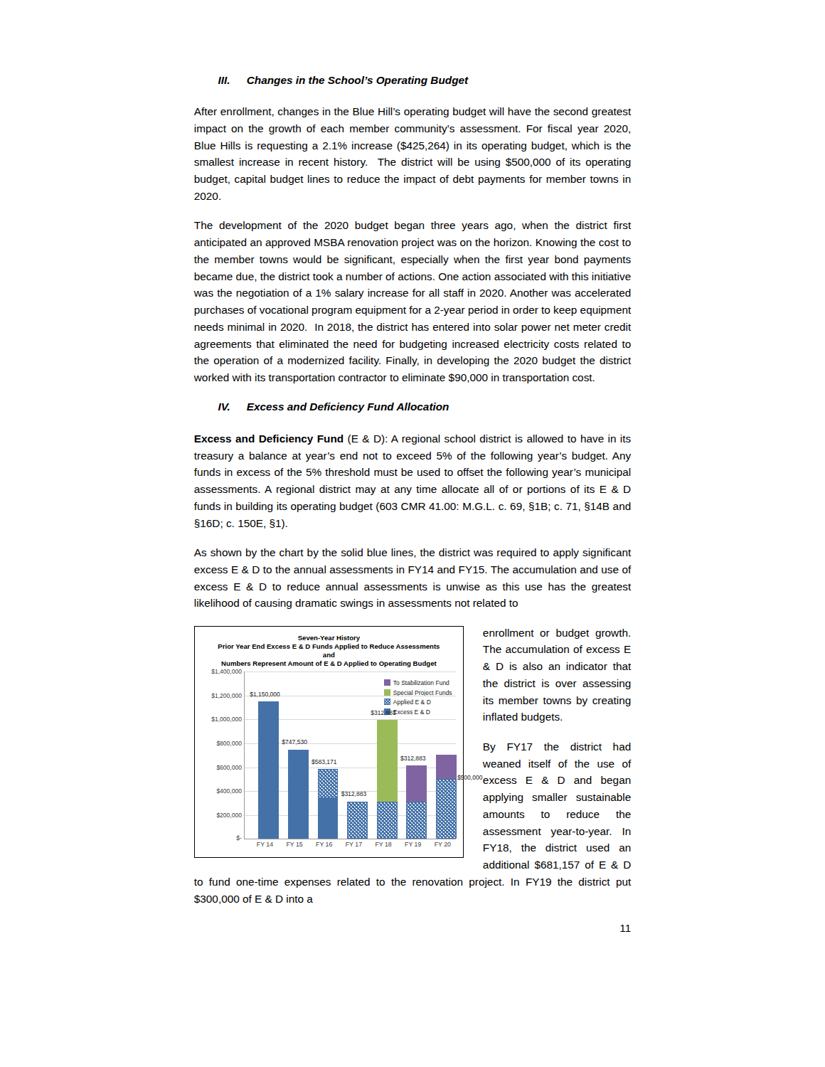III. Changes in the School’s Operating Budget
After enrollment, changes in the Blue Hill’s operating budget will have the second greatest impact on the growth of each member community’s assessment. For fiscal year 2020, Blue Hills is requesting a 2.1% increase ($425,264) in its operating budget, which is the smallest increase in recent history. The district will be using $500,000 of its operating budget, capital budget lines to reduce the impact of debt payments for member towns in 2020.
The development of the 2020 budget began three years ago, when the district first anticipated an approved MSBA renovation project was on the horizon. Knowing the cost to the member towns would be significant, especially when the first year bond payments became due, the district took a number of actions. One action associated with this initiative was the negotiation of a 1% salary increase for all staff in 2020. Another was accelerated purchases of vocational program equipment for a 2-year period in order to keep equipment needs minimal in 2020. In 2018, the district has entered into solar power net meter credit agreements that eliminated the need for budgeting increased electricity costs related to the operation of a modernized facility. Finally, in developing the 2020 budget the district worked with its transportation contractor to eliminate $90,000 in transportation cost.
IV. Excess and Deficiency Fund Allocation
Excess and Deficiency Fund (E & D): A regional school district is allowed to have in its treasury a balance at year’s end not to exceed 5% of the following year’s budget. Any funds in excess of the 5% threshold must be used to offset the following year’s municipal assessments. A regional district may at any time allocate all of or portions of its E & D funds in building its operating budget (603 CMR 41.00: M.G.L. c. 69, §1B; c. 71, §14B and §16D; c. 150E, §1).
As shown by the chart by the solid blue lines, the district was required to apply significant excess E & D to the annual assessments in FY14 and FY15. The accumulation and use of excess E & D to reduce annual assessments is unwise as this use has the greatest likelihood of causing dramatic swings in assessments not related to
Seven-Year History
Prior Year End Excess E & D Funds Applied to Reduce Assessments
and
Numbers Represent Amount of E & D Applied to Operating Budget
To Stabilization Fund
Special Project Funds
Applied E & D
Excess E & D
$1,400,000
$1,200,000
$1,000,000
$800,000
$600,000
$400,000
$200,000
$-
$1,150,000
FY 14
$747,530
FY 15
$583,171
FY 16
$312,883
FY 17
$312,883
FY 18
$312,883
FY 19
$500,000
FY 20
enrollment or budget growth. The accumulation of excess E & D is also an indicator that the district is over assessing its member towns by creating inflated budgets.
By FY17 the district had weaned itself of the use of excess E & D and began applying smaller sustainable amounts to reduce the assessment year-to-year. In FY18, the district used an additional $681,157 of E & D to fund one-time expenses related to the renovation project. In FY19 the district put $300,000 of E & D into a
11